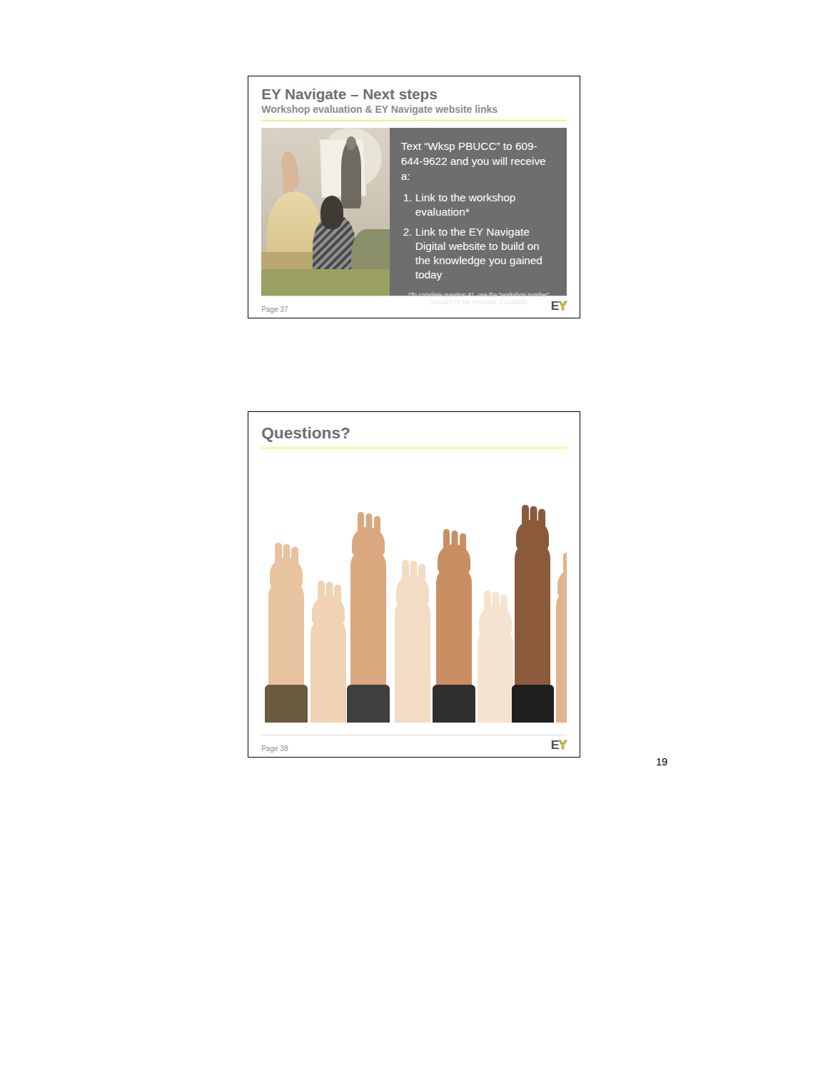EY Navigate – Next steps
Workshop evaluation & EY Navigate website links
Text “Wksp PBUCC” to 609-644-9622 and you will receive a:
Link to the workshop evaluation*
Link to the EY Navigate Digital website to build on the knowledge you gained today
*To complete question #1, use the “workshop number” provided by the presenter, if available
Page 37 EY
Questions?
Page 38 EY
19